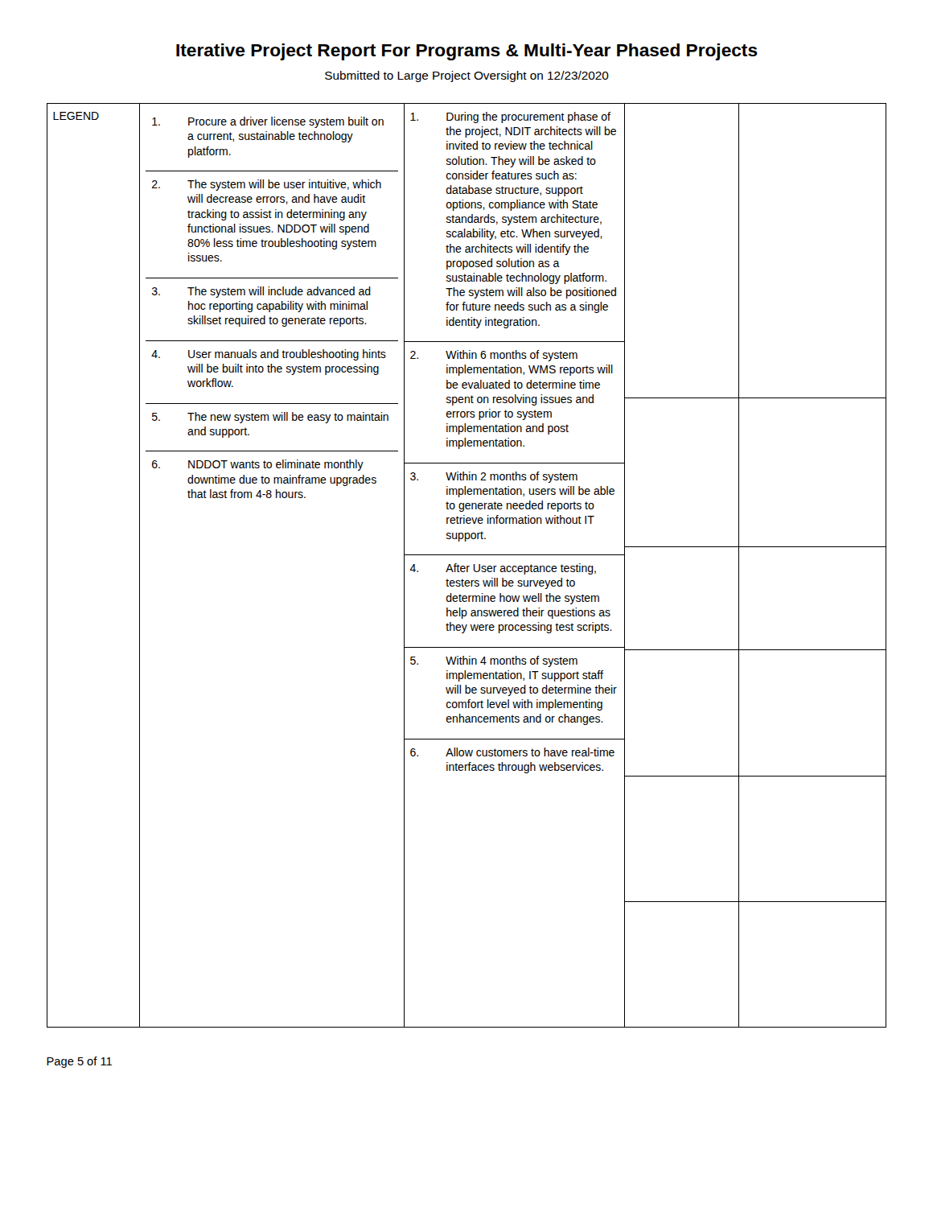Iterative Project Report For Programs & Multi-Year Phased Projects
Submitted to Large Project Oversight on 12/23/2020
| LEGEND | / 1. / Procure a driver license system built on a current, sustainable technology platform. / / 2. / The system will be user intuitive, which will decrease errors, and have audit tracking to assist in determining any functional issues. NDDOT will spend 80% less time troubleshooting system issues. / / 3. / The system will include advanced ad hoc reporting capability with minimal skillset required to generate reports. / / 4. / User manuals and troubleshooting hints will be built into the system processing workflow. / / 5. / The new system will be easy to maintain and support. / / 6. / NDDOT wants to eliminate monthly downtime due to mainframe upgrades that last from 4-8 hours. / | / 1. / During the procurement phase of the project, NDIT architects will be invited to review the technical solution. They will be asked to consider features such as: database structure, support options, compliance with State standards, system architecture, scalability, etc. When surveyed, the architects will identify the proposed solution as a sustainable technology platform. The system will also be positioned for future needs such as a single identity integration. / / 2. / Within 6 months of system implementation, WMS reports will be evaluated to determine time spent on resolving issues and errors prior to system implementation and post implementation. / / 3. / Within 2 months of system implementation, users will be able to generate needed reports to retrieve information without IT support. / / 4. / After User acceptance testing, testers will be surveyed to determine how well the system help answered their questions as they were processing test scripts. / / 5. / Within 4 months of system implementation, IT support staff will be surveyed to determine their comfort level with implementing enhancements and or changes. / / 6. / Allow customers to have real-time interfaces through webservices. / | | |
Page 5 of 11